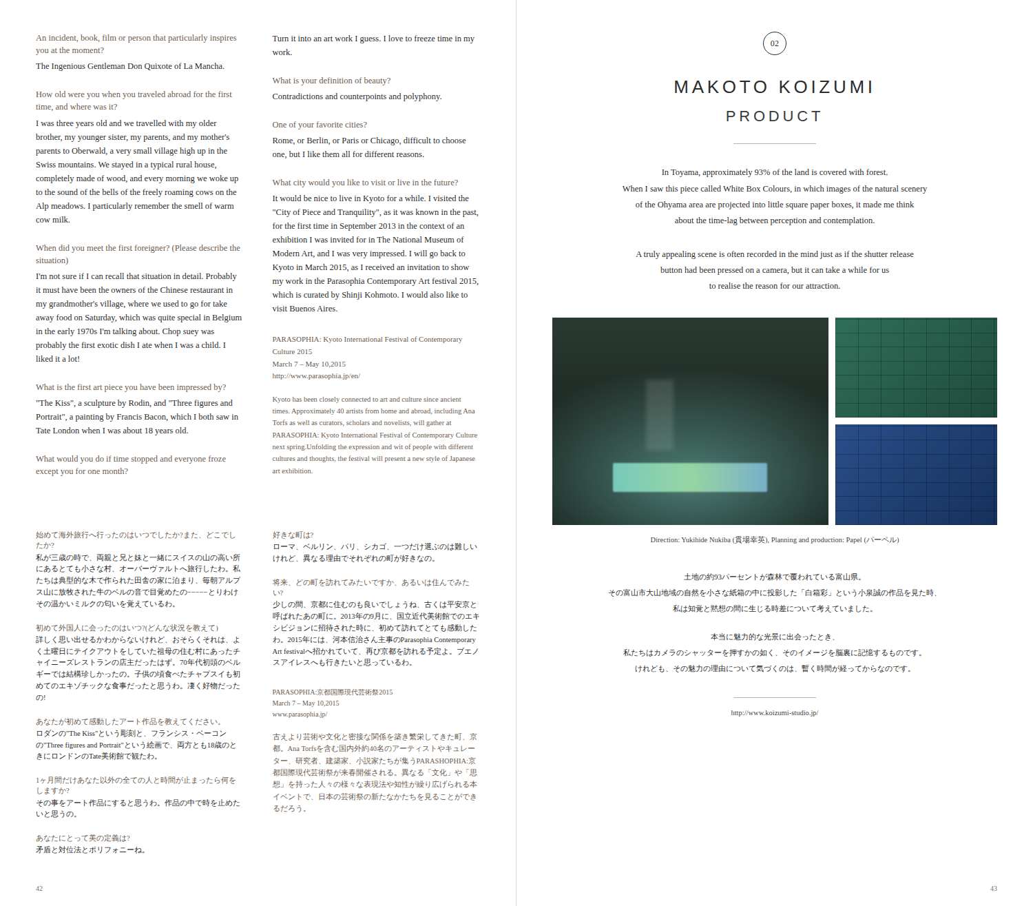An incident, book, film or person that particularly inspires you at the moment?
The Ingenious Gentleman Don Quixote of La Mancha.
How old were you when you traveled abroad for the first time, and where was it?
I was three years old and we travelled with my older brother, my younger sister, my parents, and my mother's parents to Oberwald, a very small village high up in the Swiss mountains. We stayed in a typical rural house, completely made of wood, and every morning we woke up to the sound of the bells of the freely roaming cows on the Alp meadows. I particularly remember the smell of warm cow milk.
When did you meet the first foreigner? (Please describe the situation)
I'm not sure if I can recall that situation in detail. Probably it must have been the owners of the Chinese restaurant in my grandmother's village, where we used to go for take away food on Saturday, which was quite special in Belgium in the early 1970s I'm talking about. Chop suey was probably the first exotic dish I ate when I was a child. I liked it a lot!
What is the first art piece you have been impressed by?
"The Kiss", a sculpture by Rodin, and "Three figures and Portrait", a painting by Francis Bacon, which I both saw in Tate London when I was about 18 years old.
What would you do if time stopped and everyone froze except you for one month?
Turn it into an art work I guess. I love to freeze time in my work.
What is your definition of beauty?
Contradictions and counterpoints and polyphony.
One of your favorite cities?
Rome, or Berlin, or Paris or Chicago, difficult to choose one, but I like them all for different reasons.
What city would you like to visit or live in the future?
It would be nice to live in Kyoto for a while. I visited the "City of Piece and Tranquility", as it was known in the past, for the first time in September 2013 in the context of an exhibition I was invited for in The National Museum of Modern Art, and I was very impressed. I will go back to Kyoto in March 2015, as I received an invitation to show my work in the Parasophia Contemporary Art festival 2015, which is curated by Shinji Kohmoto. I would also like to visit Buenos Aires.
PARASOPHIA: Kyoto International Festival of Contemporary Culture 2015
March 7 – May 10,2015
http://www.parasophia.jp/en/
Kyoto has been closely connected to art and culture since ancient times. Approximately 40 artists from home and abroad, including Ana Torfs as well as curators, scholars and novelists, will gather at PARASOPHIA: Kyoto International Festival of Contemporary Culture next spring.Unfolding the expression and wit of people with different cultures and thoughts, the festival will present a new style of Japanese art exhibition.
始めて海外旅行へ行ったのはいつでしたか?また、どこでしたか?
私が三歳の時で、両親と兄と妹と一緒にスイスの山の高い所にあるとても小さな村、オーバーヴァルトへ旅行したわ。私たちは典型的な木で作られた田舎の家に泊まり、毎朝アルプス山に放牧された牛のベルの音で目覚めたの−−−−−とりわけその温かいミルクの匂いを覚えているわ。
初めて外国人に会ったのはいつ?(どんな状況を教えて)
詳しく思い出せるかわからないけれど、おそらくそれは、よく土曜日にテイクアウトをしていた祖母の住む村にあったチャイニーズレストランの店主だったはず。70年代初頭のベルギーでは結構珍しかったの。子供の頃食べたチャプスイも初めてのエキゾチックな食事だったと思うわ。凄く好物だったの!
あなたが初めて感動したアート作品を教えてください。
ロダンの"The Kiss"という彫刻と、フランシス・ベーコンの"Three figures and Portrait"という絵画で、両方とも18歳のときにロンドンのTate美術館で観たわ。
1ヶ月間だけあなた以外の全ての人と時間が止まったら何をしますか?
その事をアート作品にすると思うわ。作品の中で時を止めたいと思うの。
あなたにとって美の定義は?
矛盾と対位法とポリフォニーね。
好きな町は?
ローマ、ベルリン、パリ、シカゴ、一つだけ選ぶのは難しいけれど、異なる理由でそれぞれの町が好きなの。
将来、どの町を訪れてみたいですか、あるいは住んでみたい?
少しの間、京都に住むのも良いでしょうね、古くは平安京と呼ばれたあの町に。2013年の9月に、国立近代美術館でのエキシビジョンに招待された時に、初めて訪れてとても感動したわ。2015年には、河本信治さん主事のParasophia Contemporary Art festivalへ招かれていて、再び京都を訪れる予定よ。ブエノスアイレスへも行きたいと思っているわ。
PARASOPHIA:京都国際現代芸術祭2015
March 7 – May 10,2015
www.parasophia.jp/
古えより芸術や文化と密接な関係を築き繁栄してきた町、京都。Ana Torfsを含む国内外約40名のアーティストやキュレーター、研究者、建築家、小説家たちが集うPARASHOPHIA:京都国際現代芸術祭が来春開催される。異なる「文化」や「思想」を持った人々の様々な表現法や知性が繰り広げられる本イベントで、日本の芸術祭の新たなかたちを見ることができるだろう。
42
02
MAKOTO KOIZUMI
PRODUCT
In Toyama, approximately 93% of the land is covered with forest.
When I saw this piece called White Box Colours, in which images of the natural scenery
of the Ohyama area are projected into little square paper boxes, it made me think
about the time-lag between perception and contemplation.
A truly appealing scene is often recorded in the mind just as if the shutter release
button had been pressed on a camera, but it can take a while for us
to realise the reason for our attraction.
Direction: Yukihide Nukiba (貫場幸英), Planning and production: Papel (パーペル)
土地の約93パーセントが森林で覆われている富山県。
その富山市大山地域の自然を小さな紙箱の中に投影した「白箱彩」という小泉誠の作品を見た時、
私は知覚と黙想の間に生じる時差について考えていました。
本当に魅力的な光景に出会ったとき、
私たちはカメラのシャッターを押すかの如く、そのイメージを脳裏に記憶するものです。
けれども、その魅力の理由について気づくのは、暫く時間が経ってからなのです。
http://www.koizumi-studio.jp/
43